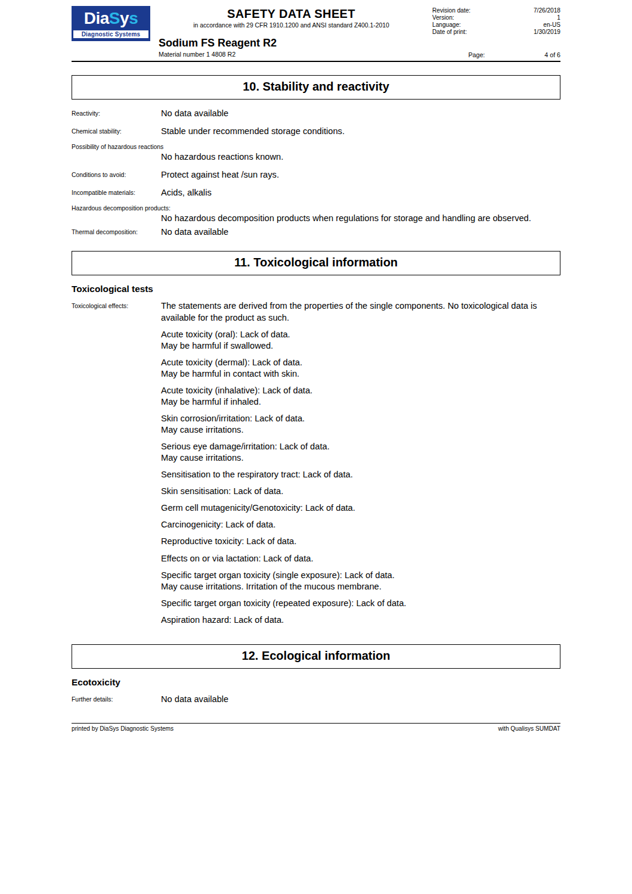DiaSys
Diagnostic Systems
SAFETY DATA SHEET
in accordance with 29 CFR 1910.1200 and ANSI standard Z400.1-2010
Sodium FS Reagent R2
Material number 1 4808 R2
| Revision date: | 7/26/2018 |
| Version: | 1 |
| Language: | en-US |
| Date of print: | 1/30/2019 |
Page: 4 of 6
10. Stability and reactivity
Reactivity:
No data available
Chemical stability:
Stable under recommended storage conditions.
Possibility of hazardous reactions
No hazardous reactions known.
Conditions to avoid:
Protect against heat /sun rays.
Incompatible materials:
Acids, alkalis
Hazardous decomposition products:
No hazardous decomposition products when regulations for storage and handling are observed.
Thermal decomposition:
No data available
11. Toxicological information
Toxicological tests
Toxicological effects:
The statements are derived from the properties of the single components. No toxicological data is available for the product as such.
Acute toxicity (oral): Lack of data.
May be harmful if swallowed.
Acute toxicity (dermal): Lack of data.
May be harmful in contact with skin.
Acute toxicity (inhalative): Lack of data.
May be harmful if inhaled.
Skin corrosion/irritation: Lack of data.
May cause irritations.
Serious eye damage/irritation: Lack of data.
May cause irritations.
Sensitisation to the respiratory tract: Lack of data.
Skin sensitisation: Lack of data.
Germ cell mutagenicity/Genotoxicity: Lack of data.
Carcinogenicity: Lack of data.
Reproductive toxicity: Lack of data.
Effects on or via lactation: Lack of data.
Specific target organ toxicity (single exposure): Lack of data.
May cause irritations. Irritation of the mucous membrane.
Specific target organ toxicity (repeated exposure): Lack of data.
Aspiration hazard: Lack of data.
12. Ecological information
Ecotoxicity
Further details:
No data available
printed by DiaSys Diagnostic Systems with Qualisys SUMDAT